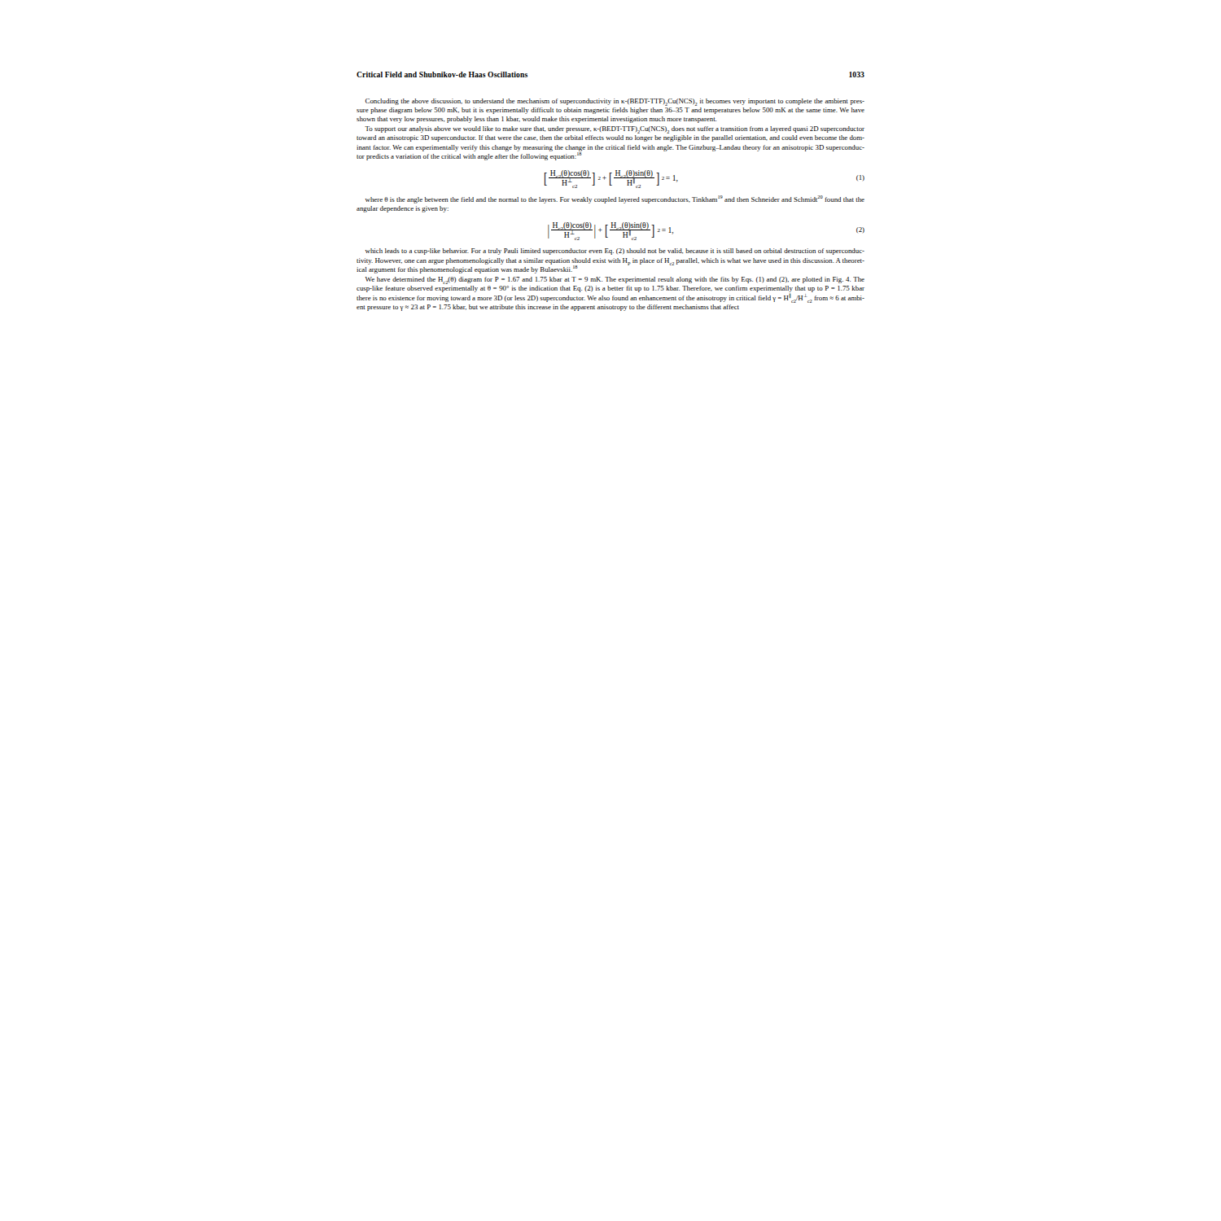Critical Field and Shubnikov-de Haas Oscillations 1033
Concluding the above discussion, to understand the mechanism of superconductivity in κ-(BEDT-TTF)2Cu(NCS)2 it becomes very important to complete the ambient pressure phase diagram below 500 mK, but it is experimentally difficult to obtain magnetic fields higher than 36–35 T and temperatures below 500 mK at the same time. We have shown that very low pressures, probably less than 1 kbar, would make this experimental investigation much more transparent.
To support our analysis above we would like to make sure that, under pressure, κ-(BEDT-TTF)2Cu(NCS)2 does not suffer a transition from a layered quasi 2D superconductor toward an anisotropic 3D superconductor. If that were the case, then the orbital effects would no longer be negligible in the parallel orientation, and could even become the dominant factor. We can experimentally verify this change by measuring the change in the critical field with angle. The Ginzburg–Landau theory for an anisotropic 3D superconductor predicts a variation of the critical with angle after the following equation:18
[Hc2(θ)cos(θ) H⊥c2] 2 + [Hc2(θ)sin(θ) H∥c2] 2 = 1, (1)
where θ is the angle between the field and the normal to the layers. For weakly coupled layered superconductors, Tinkham19 and then Schneider and Schmidt20 found that the angular dependence is given by:
|Hc2(θ)cos(θ) H⊥c2| + [Hc2(θ)sin(θ) H∥c2] 2 = 1, (2)
which leads to a cusp-like behavior. For a truly Pauli limited superconductor even Eq. (2) should not be valid, because it is still based on orbital destruction of superconductivity. However, one can argue phenomenologically that a similar equation should exist with HP in place of Hc2 parallel, which is what we have used in this discussion. A theoretical argument for this phenomenological equation was made by Bulaevskii.18
We have determined the Hc2(θ) diagram for P = 1.67 and 1.75 kbar at T = 9 mK. The experimental result along with the fits by Eqs. (1) and (2), are plotted in Fig. 4. The cusp-like feature observed experimentally at θ = 90° is the indication that Eq. (2) is a better fit up to 1.75 kbar. Therefore, we confirm experimentally that up to P = 1.75 kbar there is no existence for moving toward a more 3D (or less 2D) superconductor. We also found an enhancement of the anisotropy in critical field γ = H∥c2/H⊥c2 from ≈ 6 at ambient pressure to γ ≈ 23 at P = 1.75 kbar, but we attribute this increase in the apparent anisotropy to the different mechanisms that affect